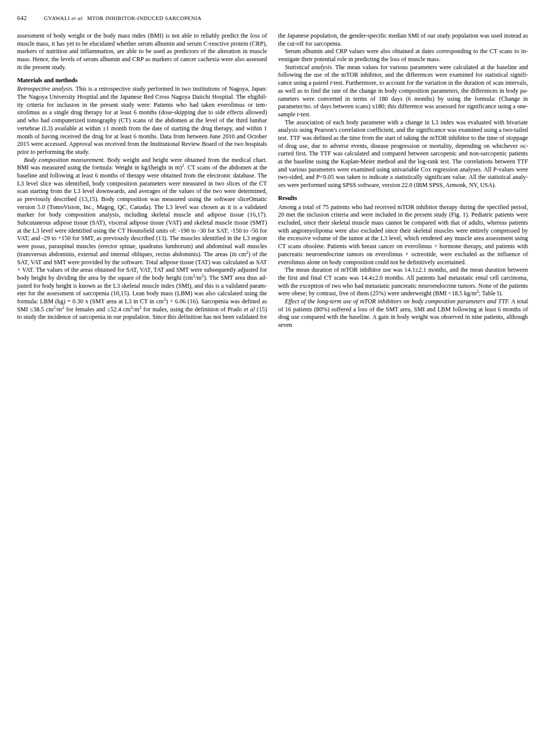642 GYAWALI et al: mTOR INHIBITOR-INDUCED SARCOPENIA
assessment of body weight or the body mass index (BMI) is not able to reliably predict the loss of muscle mass, it has yet to be elucidated whether serum albumin and serum C-reactive protein (CRP), markers of nutrition and inflammation, are able to be used as predictors of the alteration in muscle mass. Hence, the levels of serum albumin and CRP as markers of cancer cachexia were also assessed in the present study.
Materials and methods
Retrospective analysis. This is a retrospective study performed in two institutions of Nagoya, Japan: The Nagoya University Hospital and the Japanese Red Cross Nagoya Daiichi Hospital. The eligibility criteria for inclusion in the present study were: Patients who had taken everolimus or temsirolimus as a single drug therapy for at least 6 months (dose-skipping due to side effects allowed) and who had computerized tomography (CT) scans of the abdomen at the level of the third lumbar vertebrae (L3) available at within ±1 month from the date of starting the drug therapy, and within 1 month of having received the drug for at least 6 months. Data from between June 2010 and October 2015 were accessed. Approval was received from the Institutional Review Board of the two hospitals prior to performing the study.
Body composition measurement. Body weight and height were obtained from the medical chart. BMI was measured using the formula: Weight in kg/(height in m)2. CT scans of the abdomen at the baseline and following at least 6 months of therapy were obtained from the electronic database. The L3 level slice was identified, body composition parameters were measured in two slices of the CT scan starting from the L3 level downwards, and averages of the values of the two were determined, as previously described (13,15). Body composition was measured using the software sliceOmatic version 5.0 (TomoVision, Inc., Magog, QC, Canada). The L3 level was chosen as it is a validated marker for body composition analysis, including skeletal muscle and adipose tissue (16,17). Subcutaneous adipose tissue (SAT), visceral adipose tissue (VAT) and skeletal muscle tissue (SMT) at the L3 level were identified using the CT Hounsfield units of: -190 to -30 for SAT; -150 to -50 for VAT; and -29 to +150 for SMT, as previously described (13). The muscles identified in the L3 region were psoas, paraspinal muscles (erector spinae, quadratus lumborum) and abdominal wall muscles (transversus abdominis, external and internal obliques, rectus abdominis). The areas (in cm2) of the SAT, VAT and SMT were provided by the software. Total adipose tissue (TAT) was calculated as SAT + VAT. The values of the areas obtained for SAT, VAT, TAT and SMT were subsequently adjusted for body height by dividing the area by the square of the body height (cm2/m2). The SMT area thus adjusted for body height is known as the L3 skeletal muscle index (SMI), and this is a validated parameter for the assessment of sarcopenia (10,15). Lean body mass (LBM) was also calculated using the formula: LBM (kg) = 0.30 x (SMT area at L3 in CT in cm2) + 6.06 (16). Sarcopenia was defined as SMI ≤38.5 cm2/m2 for females and ≤52.4 cm2/m2 for males, using the definition of Prado et al (15) to study the incidence of sarcopenia in our population. Since this definition has not been validated for the Japanese population, the gender-specific median SMI of our study population was used instead as the cut-off for sarcopenia.
Serum albumin and CRP values were also obtained at dates corresponding to the CT scans to investigate their potential role in predicting the loss of muscle mass.
Statistical analysis. The mean values for various parameters were calculated at the baseline and following the use of the mTOR inhibitor, and the differences were examined for statistical significance using a paired t-test. Furthermore, to account for the variation in the duration of scan intervals, as well as to find the rate of the change in body composition parameters, the differences in body parameters were converted in terms of 180 days (6 months) by using the formula: (Change in parameter/no. of days between scans) x180; this difference was assessed for significance using a one-sample t-test.
The association of each body parameter with a change in L3 index was evaluated with bivariate analysis using Pearson's correlation coefficient, and the significance was examined using a two-tailed test. TTF was defined as the time from the start of taking the mTOR inhibitor to the time of stoppage of drug use, due to adverse events, disease progression or mortality, depending on whichever occurred first. The TTF was calculated and compared between sarcopenic and non-sarcopenic patients at the baseline using the Kaplan-Meier method and the log-rank test. The correlations between TTF and various parameters were examined using univariable Cox regression analyses. All P-values were two-sided, and P<0.05 was taken to indicate a statistically significant value. All the statistical analyses were performed using SPSS software, version 22.0 (IBM SPSS, Armonk, NY, USA).
Results
Among a total of 75 patients who had received mTOR inhibitor therapy during the specified period, 20 met the inclusion criteria and were included in the present study (Fig. 1). Pediatric patients were excluded, since their skeletal muscle mass cannot be compared with that of adults, whereas patients with angiomyolipoma were also excluded since their skeletal muscles were entirely compressed by the excessive volume of the tumor at the L3 level, which rendered any muscle area assessment using CT scans obsolete. Patients with breast cancer on everolimus + hormone therapy, and patients with pancreatic neuroendocrine tumors on everolimus + octreotide, were excluded as the influence of everolimus alone on body composition could not be definitively ascertained.
The mean duration of mTOR inhibitor use was 14.1±2.1 months, and the mean duration between the first and final CT scans was 14.4±2.0 months. All patients had metastatic renal cell carcinoma, with the exception of two who had metastatic pancreatic neuroendocrine tumors. None of the patients were obese; by contrast, five of them (25%) were underweight (BMI <18.5 kg/m2; Table I).
Effect of the long-term use of mTOR inhibitors on body composition parameters and TTF. A total of 16 patients (80%) suffered a loss of the SMT area, SMI and LBM following at least 6 months of drug use compared with the baseline. A gain in body weight was observed in nine patients, although seven